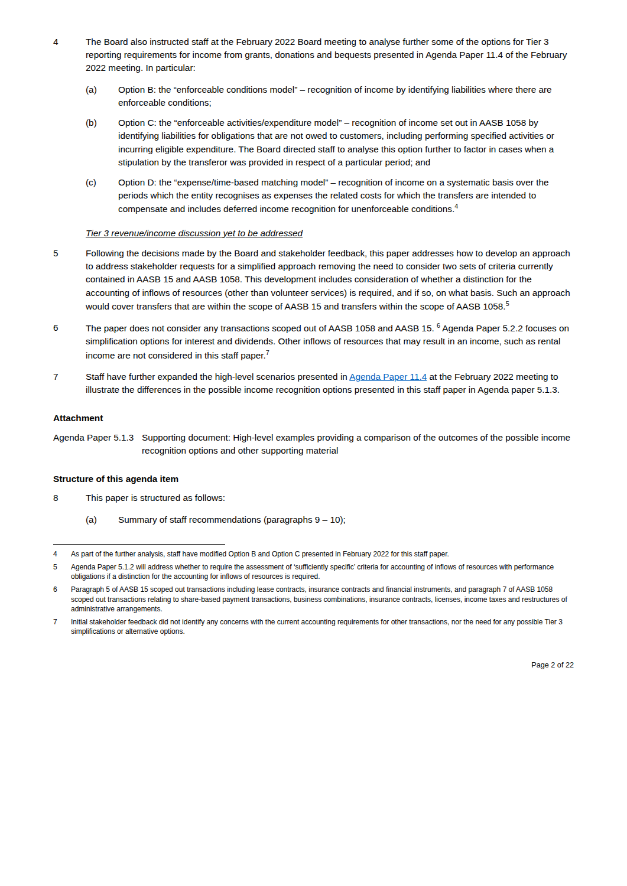4
The Board also instructed staff at the February 2022 Board meeting to analyse further some of the options for Tier 3 reporting requirements for income from grants, donations and bequests presented in Agenda Paper 11.4 of the February 2022 meeting. In particular:
(a)
Option B: the “enforceable conditions model” – recognition of income by identifying liabilities where there are enforceable conditions;
(b)
Option C: the “enforceable activities/expenditure model” – recognition of income set out in AASB 1058 by identifying liabilities for obligations that are not owed to customers, including performing specified activities or incurring eligible expenditure. The Board directed staff to analyse this option further to factor in cases when a stipulation by the transferor was provided in respect of a particular period; and
(c)
Option D: the “expense/time-based matching model” – recognition of income on a systematic basis over the periods which the entity recognises as expenses the related costs for which the transfers are intended to compensate and includes deferred income recognition for unenforceable conditions.4
Tier 3 revenue/income discussion yet to be addressed
5
Following the decisions made by the Board and stakeholder feedback, this paper addresses how to develop an approach to address stakeholder requests for a simplified approach removing the need to consider two sets of criteria currently contained in AASB 15 and AASB 1058. This development includes consideration of whether a distinction for the accounting of inflows of resources (other than volunteer services) is required, and if so, on what basis. Such an approach would cover transfers that are within the scope of AASB 15 and transfers within the scope of AASB 1058.5
6
The paper does not consider any transactions scoped out of AASB 1058 and AASB 15. 6 Agenda Paper 5.2.2 focuses on simplification options for interest and dividends. Other inflows of resources that may result in an income, such as rental income are not considered in this staff paper.7
7
Staff have further expanded the high-level scenarios presented in Agenda Paper 11.4 at the February 2022 meeting to illustrate the differences in the possible income recognition options presented in this staff paper in Agenda paper 5.1.3.
Attachment
Agenda Paper 5.1.3
Supporting document: High-level examples providing a comparison of the outcomes of the possible income recognition options and other supporting material
Structure of this agenda item
8
This paper is structured as follows:
(a)
Summary of staff recommendations (paragraphs 9 – 10);
4
As part of the further analysis, staff have modified Option B and Option C presented in February 2022 for this staff paper.
5
Agenda Paper 5.1.2 will address whether to require the assessment of ‘sufficiently specific’ criteria for accounting of inflows of resources with performance obligations if a distinction for the accounting for inflows of resources is required.
6
Paragraph 5 of AASB 15 scoped out transactions including lease contracts, insurance contracts and financial instruments, and paragraph 7 of AASB 1058 scoped out transactions relating to share-based payment transactions, business combinations, insurance contracts, licenses, income taxes and restructures of administrative arrangements.
7
Initial stakeholder feedback did not identify any concerns with the current accounting requirements for other transactions, nor the need for any possible Tier 3 simplifications or alternative options.
Page 2 of 22